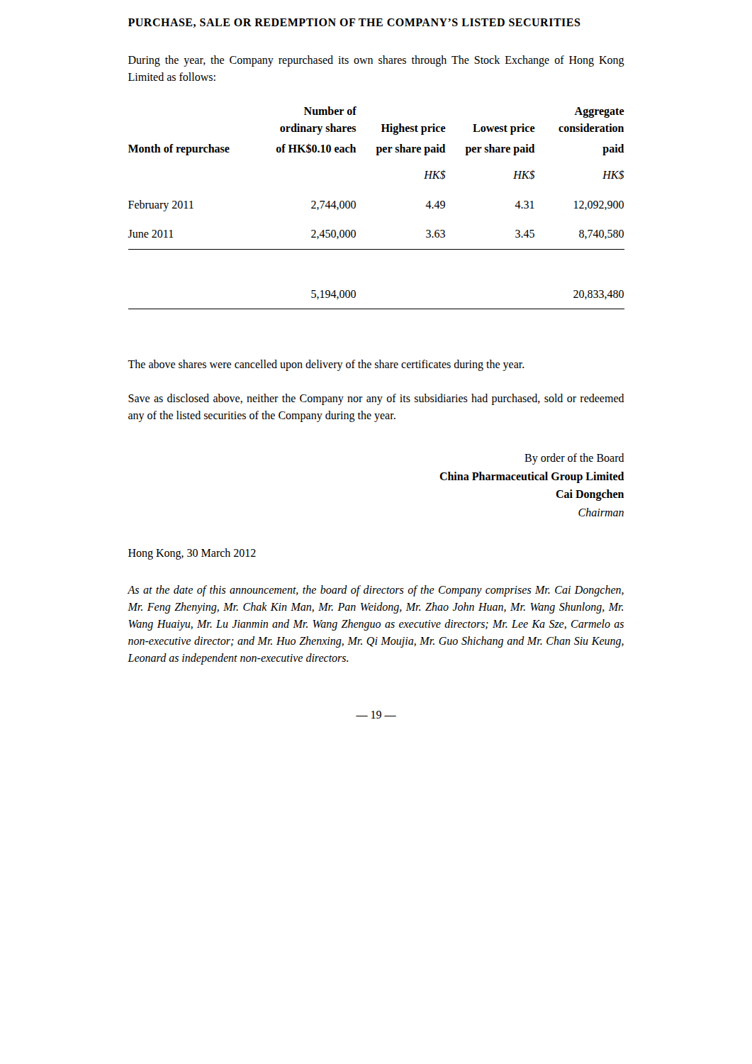Purchase, Sale or Redemption of the Company’s Listed Securities
During the year, the Company repurchased its own shares through The Stock Exchange of Hong Kong Limited as follows:
| | Number of ordinary shares | Highest price | Lowest price | Aggregate consideration |
| --- | --- | --- | --- | --- |
| Month of repurchase | of HK$0.10 each | per share paid | per share paid | paid |
| | | HK$ | HK$ | HK$ |
| February 2011 | 2,744,000 | 4.49 | 4.31 | 12,092,900 |
| June 2011 | 2,450,000 | 3.63 | 3.45 | 8,740,580 |
| | 5,194,000 | | | 20,833,480 |
The above shares were cancelled upon delivery of the share certificates during the year.
Save as disclosed above, neither the Company nor any of its subsidiaries had purchased, sold or redeemed any of the listed securities of the Company during the year.
By order of the Board
China Pharmaceutical Group Limited
Cai Dongchen
Chairman
Hong Kong, 30 March 2012
As at the date of this announcement, the board of directors of the Company comprises Mr. Cai Dongchen, Mr. Feng Zhenying, Mr. Chak Kin Man, Mr. Pan Weidong, Mr. Zhao John Huan, Mr. Wang Shunlong, Mr. Wang Huaiyu, Mr. Lu Jianmin and Mr. Wang Zhenguo as executive directors; Mr. Lee Ka Sze, Carmelo as non-executive director; and Mr. Huo Zhenxing, Mr. Qi Moujia, Mr. Guo Shichang and Mr. Chan Siu Keung, Leonard as independent non-executive directors.
— 19 —